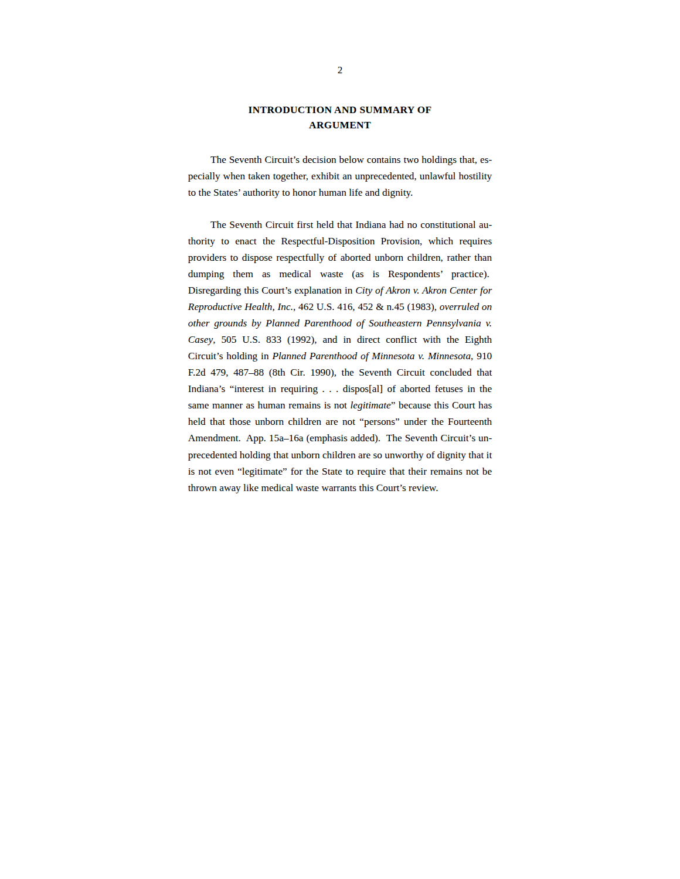2
INTRODUCTION AND SUMMARY OF
ARGUMENT
The Seventh Circuit’s decision below contains two holdings that, especially when taken together, exhibit an unprecedented, unlawful hostility to the States’ authority to honor human life and dignity.
The Seventh Circuit first held that Indiana had no constitutional authority to enact the Respectful-Disposition Provision, which requires providers to dispose respectfully of aborted unborn children, rather than dumping them as medical waste (as is Respondents’ practice). Disregarding this Court’s explanation in City of Akron v. Akron Center for Reproductive Health, Inc., 462 U.S. 416, 452 & n.45 (1983), overruled on other grounds by Planned Parenthood of Southeastern Pennsylvania v. Casey, 505 U.S. 833 (1992), and in direct conflict with the Eighth Circuit’s holding in Planned Parenthood of Minnesota v. Minnesota, 910 F.2d 479, 487–88 (8th Cir. 1990), the Seventh Circuit concluded that Indiana’s “interest in requiring . . . dispos[al] of aborted fetuses in the same manner as human remains is not legitimate” because this Court has held that those unborn children are not “persons” under the Fourteenth Amendment. App. 15a–16a (emphasis added). The Seventh Circuit’s unprecedented holding that unborn children are so unworthy of dignity that it is not even “legitimate” for the State to require that their remains not be thrown away like medical waste warrants this Court’s review.